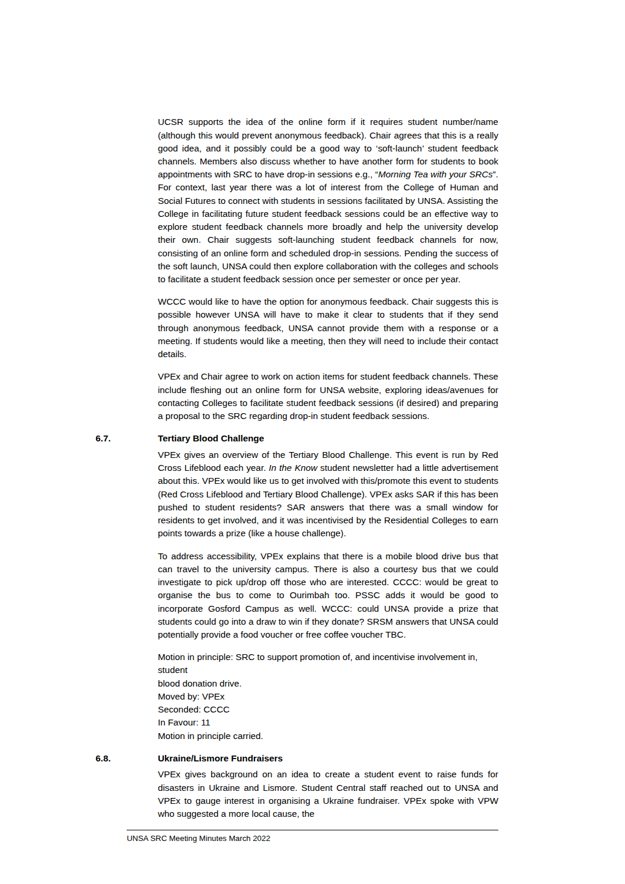ÜNSA University
of Newcastle
Students'
Association
UCSR supports the idea of the online form if it requires student number/name (although this would prevent anonymous feedback). Chair agrees that this is a really good idea, and it possibly could be a good way to ‘soft-launch’ student feedback channels. Members also discuss whether to have another form for students to book appointments with SRC to have drop-in sessions e.g., “Morning Tea with your SRCs”. For context, last year there was a lot of interest from the College of Human and Social Futures to connect with students in sessions facilitated by UNSA. Assisting the College in facilitating future student feedback sessions could be an effective way to explore student feedback channels more broadly and help the university develop their own. Chair suggests soft-launching student feedback channels for now, consisting of an online form and scheduled drop-in sessions. Pending the success of the soft launch, UNSA could then explore collaboration with the colleges and schools to facilitate a student feedback session once per semester or once per year.
WCCC would like to have the option for anonymous feedback. Chair suggests this is possible however UNSA will have to make it clear to students that if they send through anonymous feedback, UNSA cannot provide them with a response or a meeting. If students would like a meeting, then they will need to include their contact details.
VPEx and Chair agree to work on action items for student feedback channels. These include fleshing out an online form for UNSA website, exploring ideas/avenues for contacting Colleges to facilitate student feedback sessions (if desired) and preparing a proposal to the SRC regarding drop-in student feedback sessions.
6.7. Tertiary Blood Challenge
VPEx gives an overview of the Tertiary Blood Challenge. This event is run by Red Cross Lifeblood each year. In the Know student newsletter had a little advertisement about this. VPEx would like us to get involved with this/promote this event to students (Red Cross Lifeblood and Tertiary Blood Challenge). VPEx asks SAR if this has been pushed to student residents? SAR answers that there was a small window for residents to get involved, and it was incentivised by the Residential Colleges to earn points towards a prize (like a house challenge).
To address accessibility, VPEx explains that there is a mobile blood drive bus that can travel to the university campus. There is also a courtesy bus that we could investigate to pick up/drop off those who are interested. CCCC: would be great to organise the bus to come to Ourimbah too. PSSC adds it would be good to incorporate Gosford Campus as well. WCCC: could UNSA provide a prize that students could go into a draw to win if they donate? SRSM answers that UNSA could potentially provide a food voucher or free coffee voucher TBC.
Motion in principle: SRC to support promotion of, and incentivise involvement in, student
blood donation drive.
Moved by: VPEx
Seconded: CCCC
In Favour: 11
Motion in principle carried.
6.8. Ukraine/Lismore Fundraisers
VPEx gives background on an idea to create a student event to raise funds for disasters in Ukraine and Lismore. Student Central staff reached out to UNSA and VPEx to gauge interest in organising a Ukraine fundraiser. VPEx spoke with VPW who suggested a more local cause, the
UNSA SRC Meeting Minutes March 2022